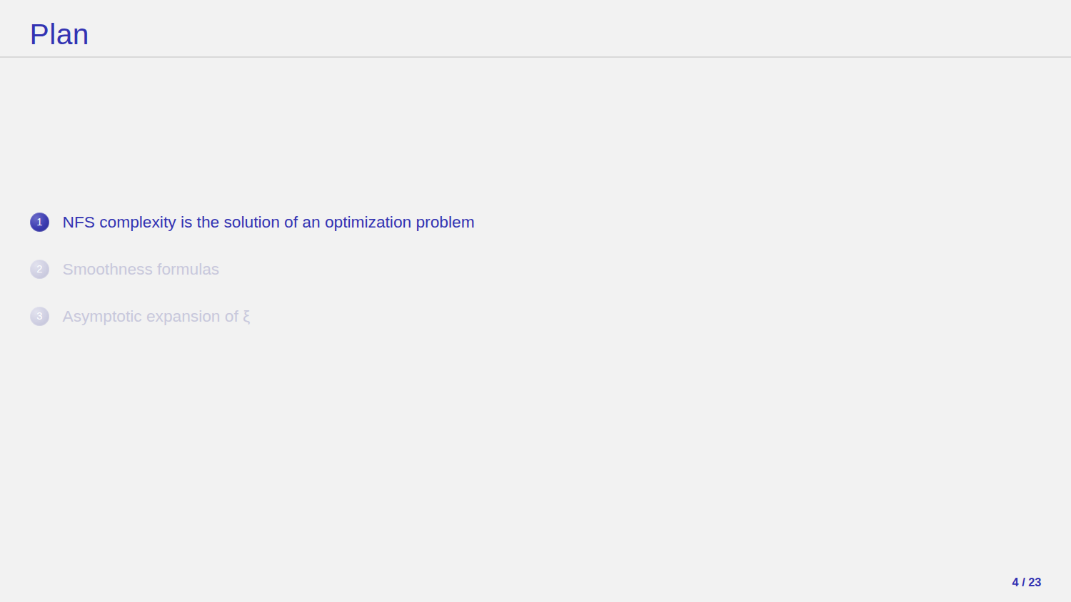Plan
1 NFS complexity is the solution of an optimization problem
2 Smoothness formulas
3 Asymptotic expansion of ξ
4 / 23